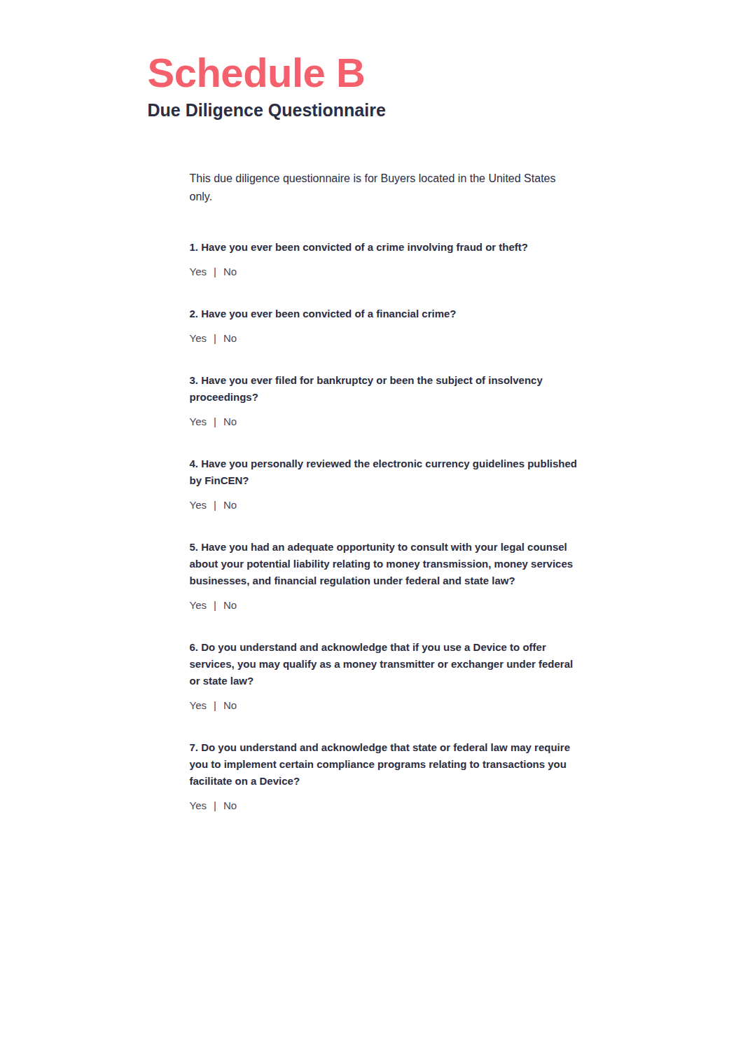Schedule B
Due Diligence Questionnaire
This due diligence questionnaire is for Buyers located in the United States only.
1. Have you ever been convicted of a crime involving fraud or theft?
Yes|No
2. Have you ever been convicted of a financial crime?
Yes|No
3. Have you ever filed for bankruptcy or been the subject of insolvency proceedings?
Yes|No
4. Have you personally reviewed the electronic currency guidelines published by FinCEN?
Yes|No
5. Have you had an adequate opportunity to consult with your legal counsel about your potential liability relating to money transmission, money services businesses, and financial regulation under federal and state law?
Yes|No
6. Do you understand and acknowledge that if you use a Device to offer services, you may qualify as a money transmitter or exchanger under federal or state law?
Yes|No
7. Do you understand and acknowledge that state or federal law may require you to implement certain compliance programs relating to transactions you facilitate on a Device?
Yes|No